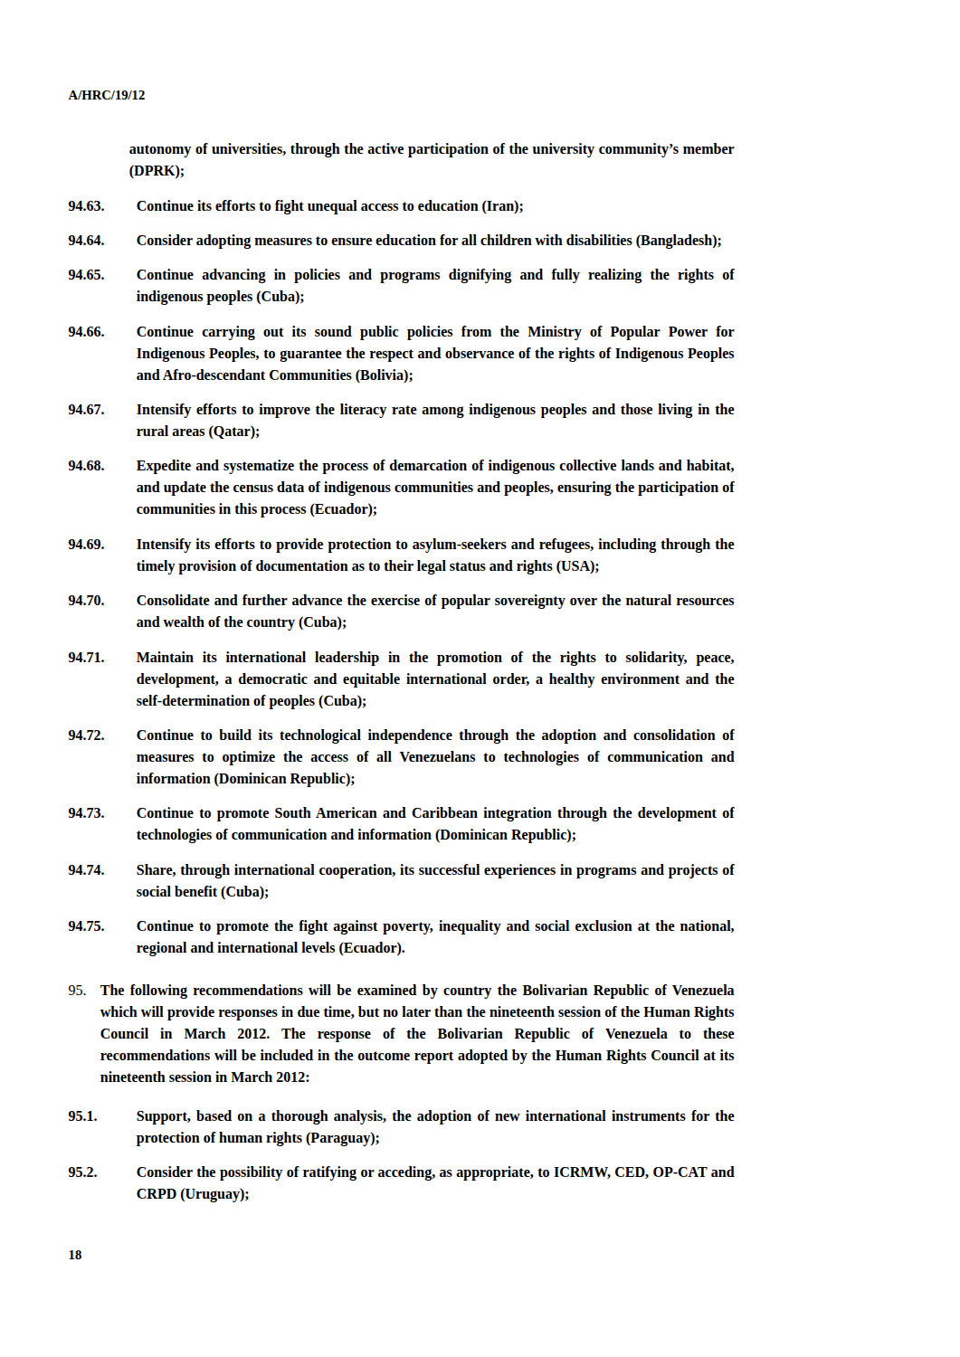A/HRC/19/12
autonomy of universities, through the active participation of the university community’s member (DPRK);
94.63.
Continue its efforts to fight unequal access to education (Iran);
94.64.
Consider adopting measures to ensure education for all children with disabilities (Bangladesh);
94.65.
Continue advancing in policies and programs dignifying and fully realizing the rights of indigenous peoples (Cuba);
94.66.
Continue carrying out its sound public policies from the Ministry of Popular Power for Indigenous Peoples, to guarantee the respect and observance of the rights of Indigenous Peoples and Afro-descendant Communities (Bolivia);
94.67.
Intensify efforts to improve the literacy rate among indigenous peoples and those living in the rural areas (Qatar);
94.68.
Expedite and systematize the process of demarcation of indigenous collective lands and habitat, and update the census data of indigenous communities and peoples, ensuring the participation of communities in this process (Ecuador);
94.69.
Intensify its efforts to provide protection to asylum-seekers and refugees, including through the timely provision of documentation as to their legal status and rights (USA);
94.70.
Consolidate and further advance the exercise of popular sovereignty over the natural resources and wealth of the country (Cuba);
94.71.
Maintain its international leadership in the promotion of the rights to solidarity, peace, development, a democratic and equitable international order, a healthy environment and the self-determination of peoples (Cuba);
94.72.
Continue to build its technological independence through the adoption and consolidation of measures to optimize the access of all Venezuelans to technologies of communication and information (Dominican Republic);
94.73.
Continue to promote South American and Caribbean integration through the development of technologies of communication and information (Dominican Republic);
94.74.
Share, through international cooperation, its successful experiences in programs and projects of social benefit (Cuba);
94.75.
Continue to promote the fight against poverty, inequality and social exclusion at the national, regional and international levels (Ecuador).
95.
The following recommendations will be examined by country the Bolivarian Republic of Venezuela which will provide responses in due time, but no later than the nineteenth session of the Human Rights Council in March 2012. The response of the Bolivarian Republic of Venezuela to these recommendations will be included in the outcome report adopted by the Human Rights Council at its nineteenth session in March 2012:
95.1.
Support, based on a thorough analysis, the adoption of new international instruments for the protection of human rights (Paraguay);
95.2.
Consider the possibility of ratifying or acceding, as appropriate, to ICRMW, CED, OP-CAT and CRPD (Uruguay);
18